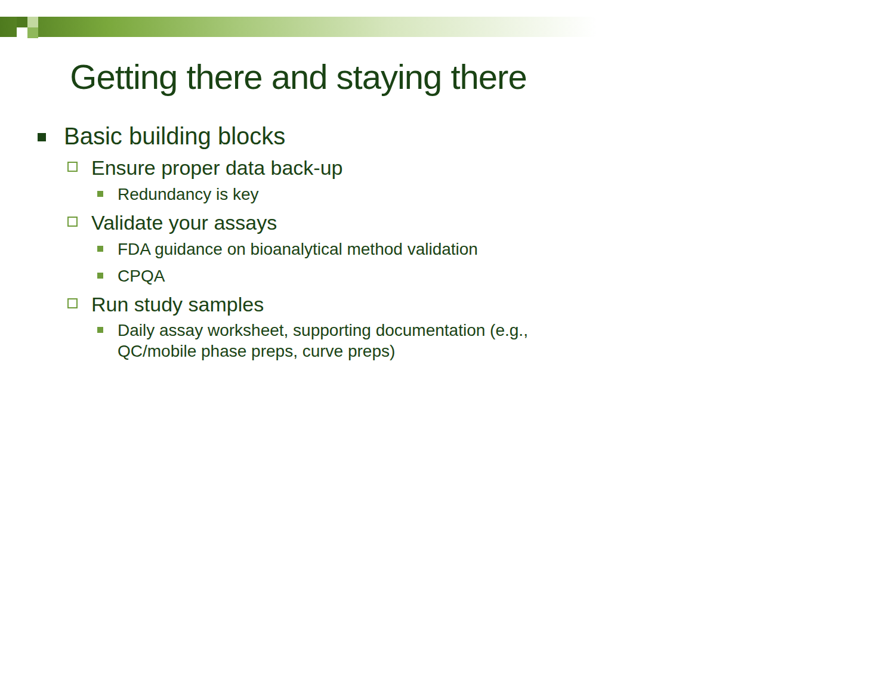Getting there and staying there
Basic building blocks
Ensure proper data back-up
Redundancy is key
Validate your assays
FDA guidance on bioanalytical method validation
CPQA
Run study samples
Daily assay worksheet, supporting documentation (e.g., QC/mobile phase preps, curve preps)